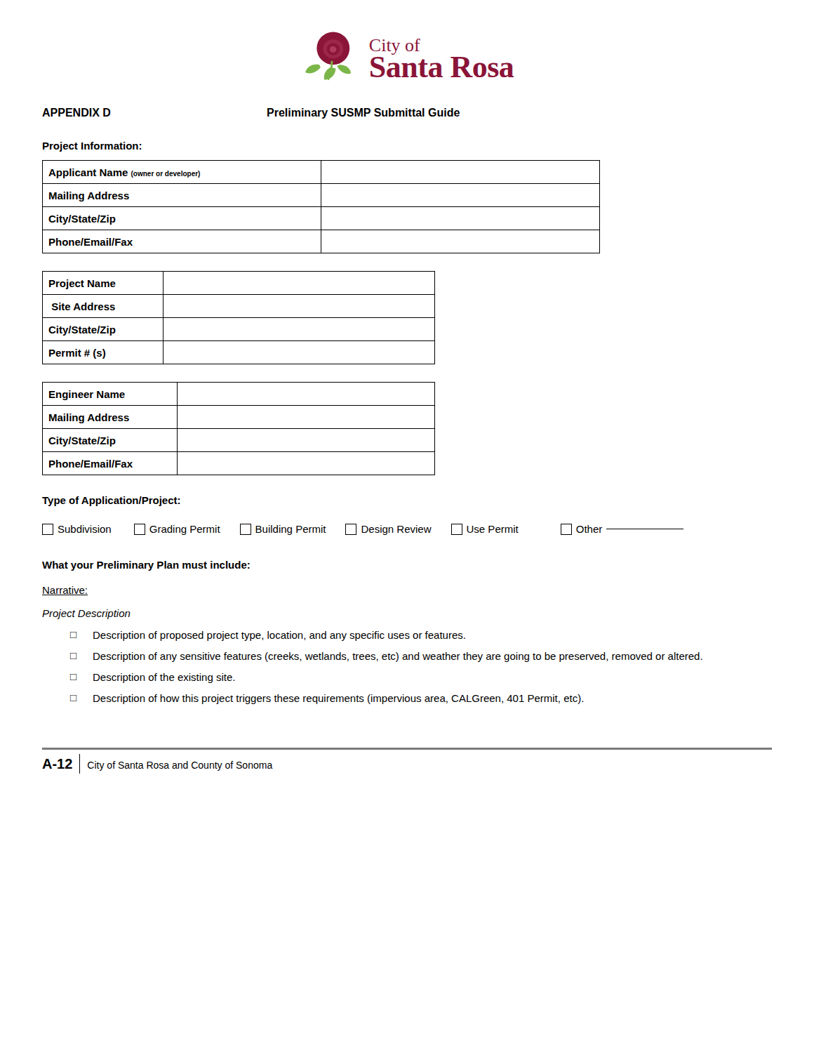City of
Santa Rosa
APPENDIX D Preliminary SUSMP Submittal Guide
Project Information:
| Applicant Name (owner or developer) | |
| Mailing Address | |
| City/State/Zip | |
| Phone/Email/Fax | |
| Project Name | |
| Site Address | |
| City/State/Zip | |
| Permit # (s) | |
| Engineer Name | |
| Mailing Address | |
| City/State/Zip | |
| Phone/Email/Fax | |
Type of Application/Project:
Subdivision Grading Permit Building Permit Design Review Use Permit Other
What your Preliminary Plan must include:
Narrative:
Project Description
Description of proposed project type, location, and any specific uses or features.
Description of any sensitive features (creeks, wetlands, trees, etc) and weather they are going to be preserved, removed or altered.
Description of the existing site.
Description of how this project triggers these requirements (impervious area, CALGreen, 401 Permit, etc).
A-12 City of Santa Rosa and County of Sonoma